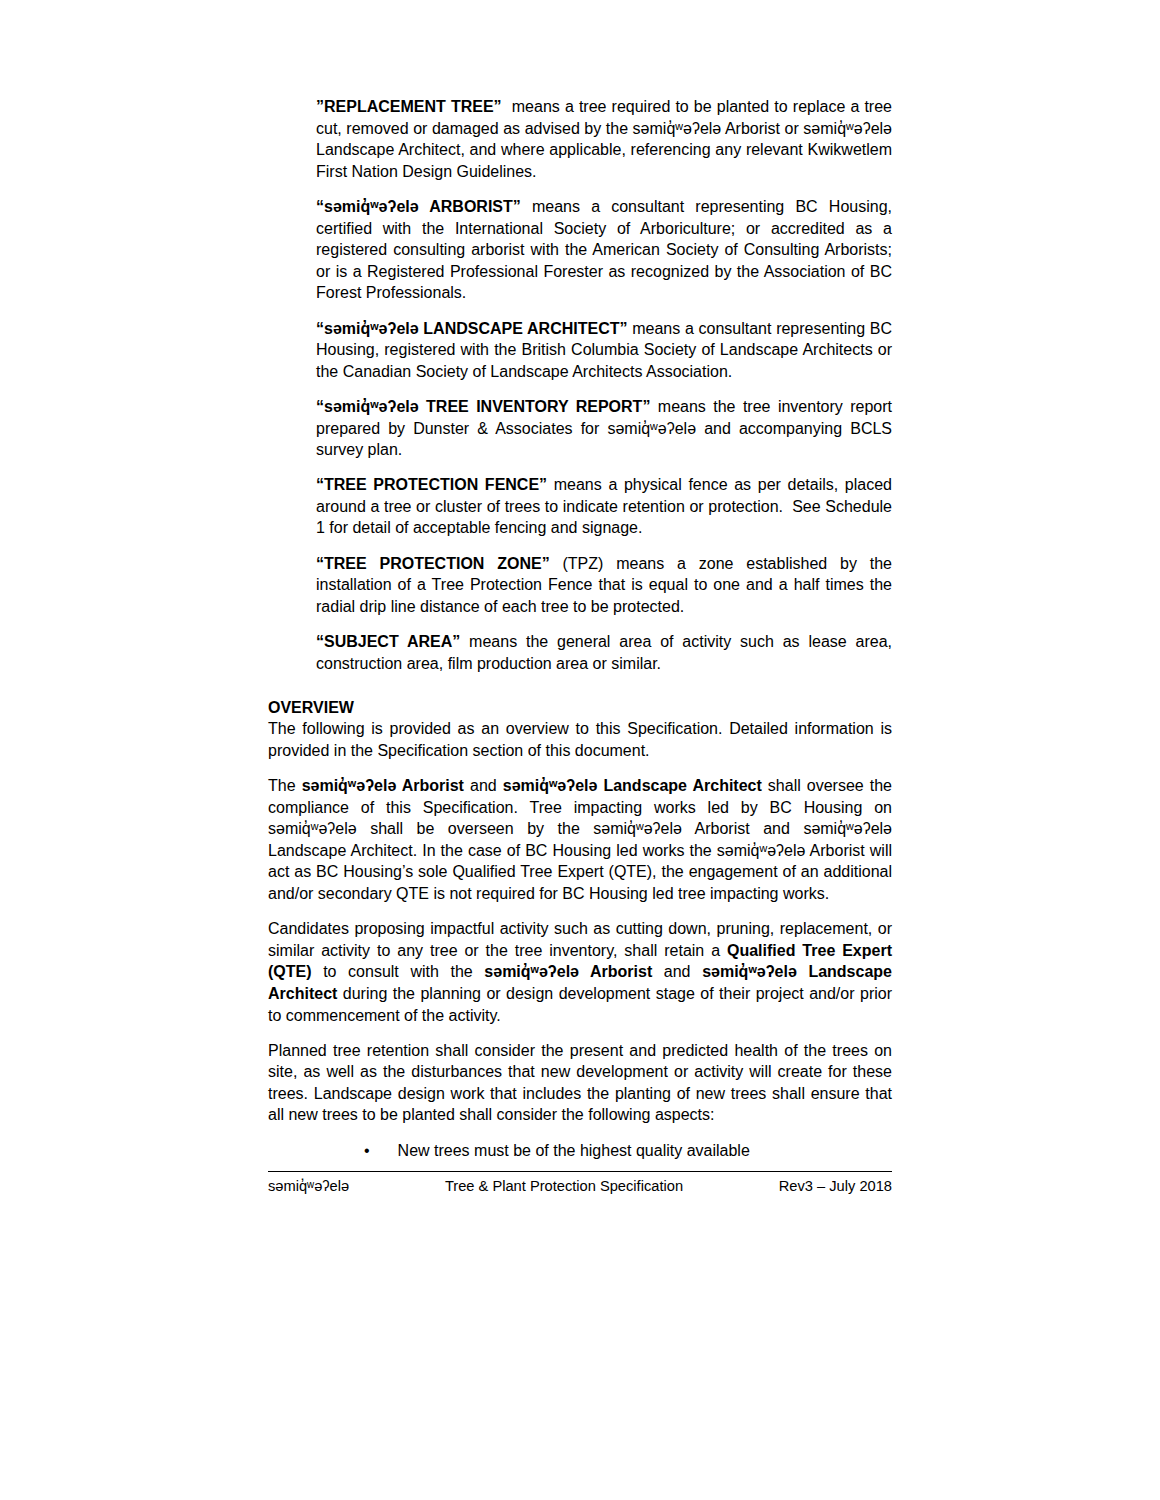”REPLACEMENT TREE” means a tree required to be planted to replace a tree cut, removed or damaged as advised by the səmiq̓ʷəʔelə Arborist or səmiq̓ʷəʔelə Landscape Architect, and where applicable, referencing any relevant Kwikwetlem First Nation Design Guidelines.
“səmiq̓ʷəʔelə ARBORIST” means a consultant representing BC Housing, certified with the International Society of Arboriculture; or accredited as a registered consulting arborist with the American Society of Consulting Arborists; or is a Registered Professional Forester as recognized by the Association of BC Forest Professionals.
“səmiq̓ʷəʔelə LANDSCAPE ARCHITECT” means a consultant representing BC Housing, registered with the British Columbia Society of Landscape Architects or the Canadian Society of Landscape Architects Association.
“səmiq̓ʷəʔelə TREE INVENTORY REPORT” means the tree inventory report prepared by Dunster & Associates for səmiq̓ʷəʔelə and accompanying BCLS survey plan.
“TREE PROTECTION FENCE” means a physical fence as per details, placed around a tree or cluster of trees to indicate retention or protection. See Schedule 1 for detail of acceptable fencing and signage.
“TREE PROTECTION ZONE” (TPZ) means a zone established by the installation of a Tree Protection Fence that is equal to one and a half times the radial drip line distance of each tree to be protected.
“SUBJECT AREA” means the general area of activity such as lease area, construction area, film production area or similar.
OVERVIEW
The following is provided as an overview to this Specification. Detailed information is provided in the Specification section of this document.
The səmiq̓ʷəʔelə Arborist and səmiq̓ʷəʔelə Landscape Architect shall oversee the compliance of this Specification. Tree impacting works led by BC Housing on səmiq̓ʷəʔelə shall be overseen by the səmiq̓ʷəʔelə Arborist and səmiq̓ʷəʔelə Landscape Architect. In the case of BC Housing led works the səmiq̓ʷəʔelə Arborist will act as BC Housing’s sole Qualified Tree Expert (QTE), the engagement of an additional and/or secondary QTE is not required for BC Housing led tree impacting works.
Candidates proposing impactful activity such as cutting down, pruning, replacement, or similar activity to any tree or the tree inventory, shall retain a Qualified Tree Expert (QTE) to consult with the səmiq̓ʷəʔelə Arborist and səmiq̓ʷəʔelə Landscape Architect during the planning or design development stage of their project and/or prior to commencement of the activity.
Planned tree retention shall consider the present and predicted health of the trees on site, as well as the disturbances that new development or activity will create for these trees. Landscape design work that includes the planting of new trees shall ensure that all new trees to be planted shall consider the following aspects:
New trees must be of the highest quality available
səmiq̓ʷəʔelə Tree & Plant Protection Specification Rev3 – July 2018